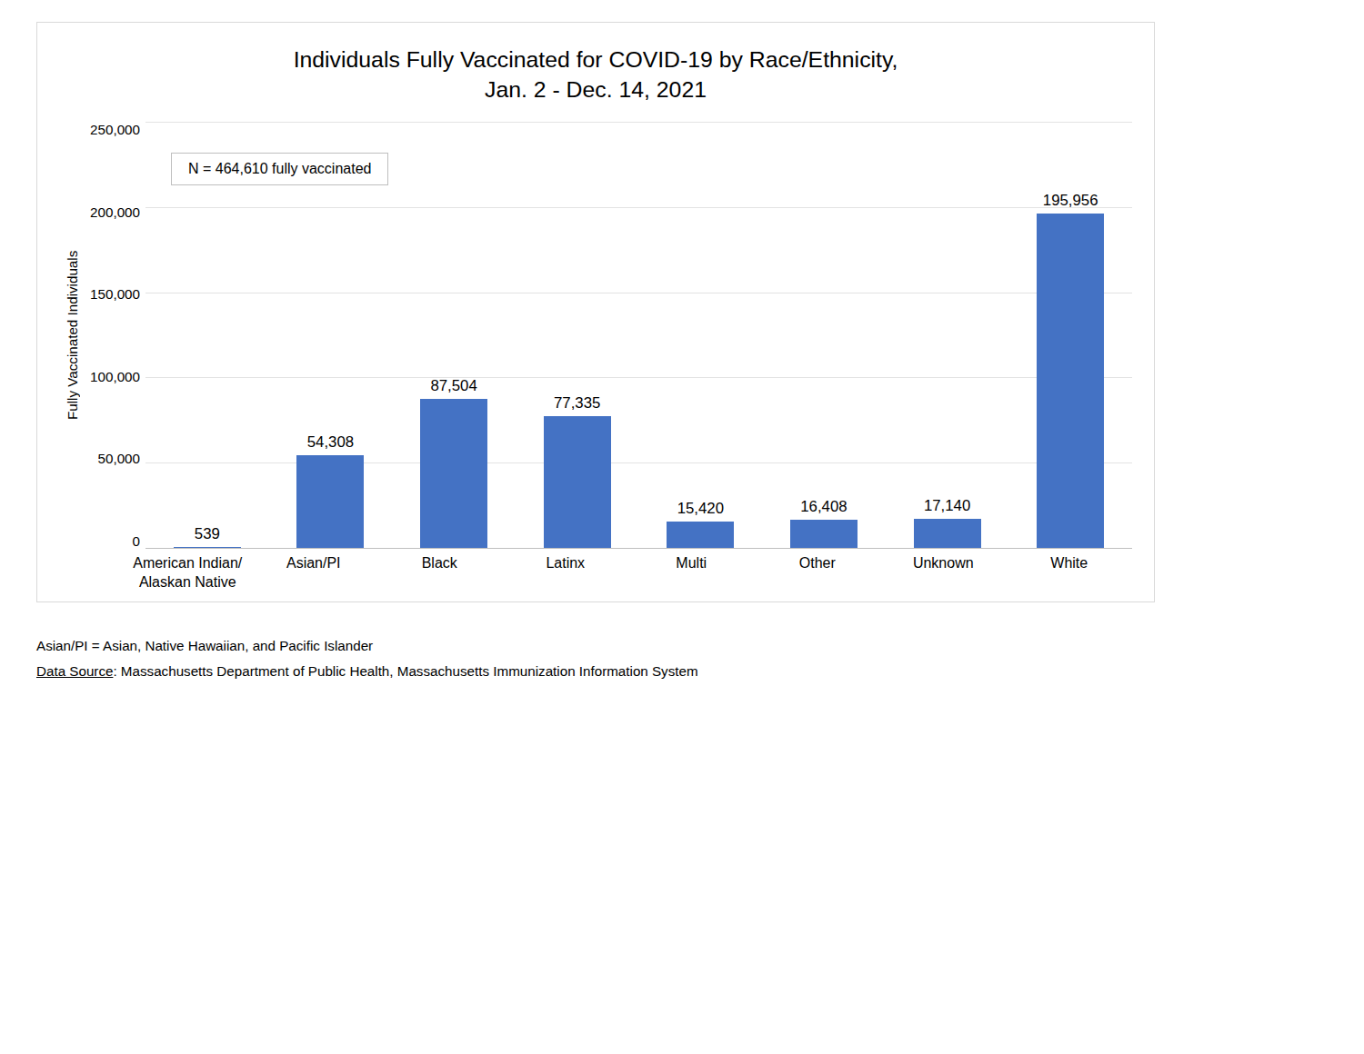Individuals Fully Vaccinated for COVID-19 by Race/Ethnicity,
Jan. 2 - Dec. 14, 2021
Fully Vaccinated Individuals
250,000
200,000
150,000
100,000
50,000
0
N = 464,610 fully vaccinated
539
54,308
87,504
77,335
15,420
16,408
17,140
195,956
American Indian/
Alaskan Native
Asian/PI
Black
Latinx
Multi
Other
Unknown
White
Asian/PI = Asian, Native Hawaiian, and Pacific Islander
Data Source: Massachusetts Department of Public Health, Massachusetts Immunization Information System